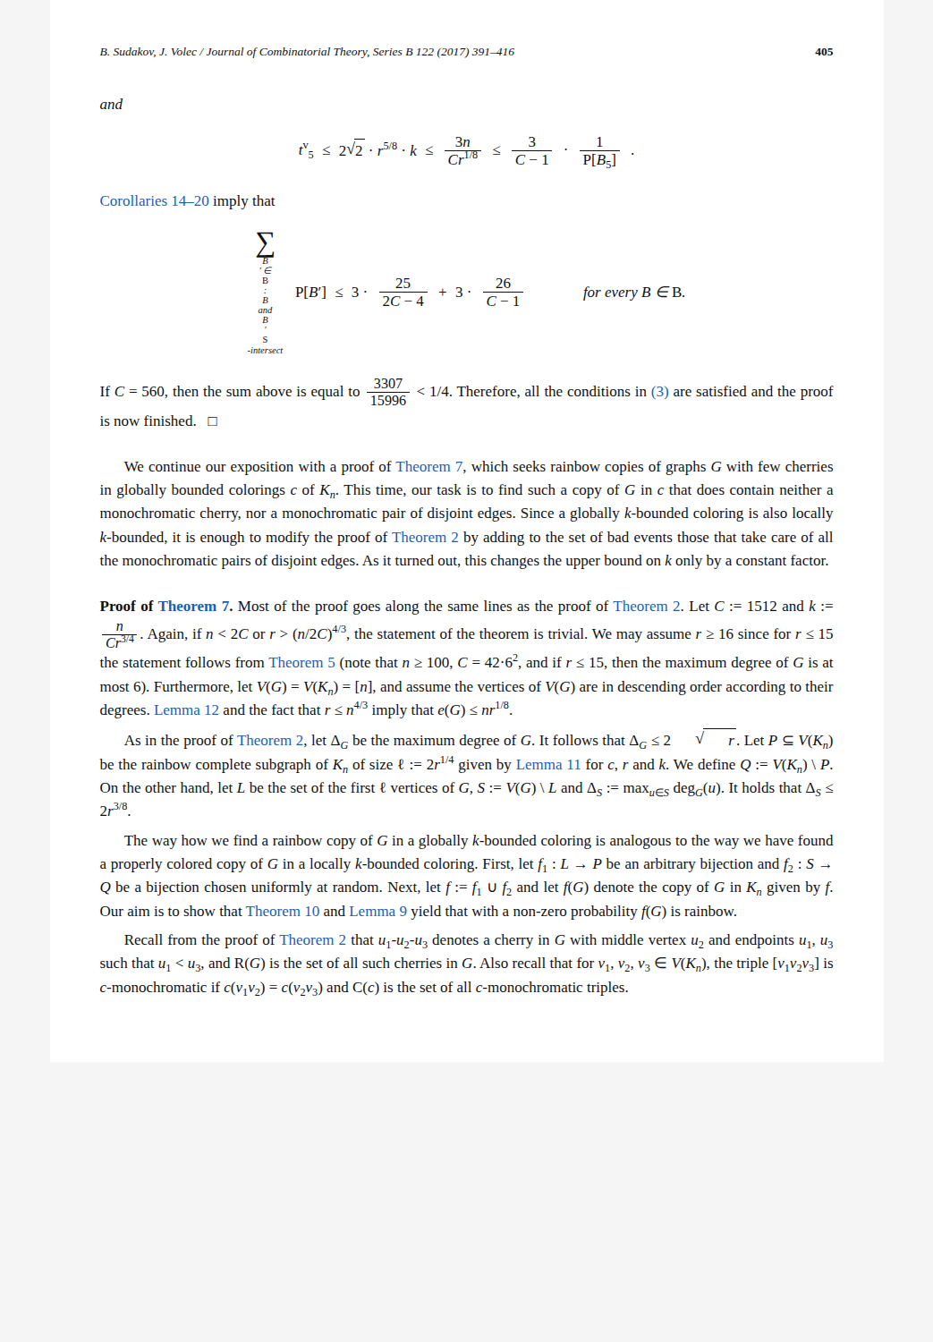B. Sudakov, J. Volec / Journal of Combinatorial Theory, Series B 122 (2017) 391–416 405
and
tv5 ≤ 22 · r5/8 · k ≤ 3n Cr1/8 ≤ 3 C − 1 · 1 P[B5] .
Corollaries 14–20 imply that
∑ B′ ∈ B: B and B′ S-intersect P[B′] ≤ 3 · 252C − 4 + 3 · 26 C − 1 for every B ∈ B.
If C = 560, then the sum above is equal to 330715996 < 1/4. Therefore, all the conditions in (3) are satisfied and the proof is now finished. □
We continue our exposition with a proof of Theorem 7, which seeks rainbow copies of graphs G with few cherries in globally bounded colorings c of Kn. This time, our task is to find such a copy of G in c that does contain neither a monochromatic cherry, nor a monochromatic pair of disjoint edges. Since a globally k-bounded coloring is also locally k-bounded, it is enough to modify the proof of Theorem 2 by adding to the set of bad events those that take care of all the monochromatic pairs of disjoint edges. As it turned out, this changes the upper bound on k only by a constant factor.
Proof of Theorem 7. Most of the proof goes along the same lines as the proof of Theorem 2. Let C := 1512 and k := nCr3/4. Again, if n < 2C or r > (n/2C)4/3, the statement of the theorem is trivial. We may assume r ≥ 16 since for r ≤ 15 the statement follows from Theorem 5 (note that n ≥ 100, C = 42·62, and if r ≤ 15, then the maximum degree of G is at most 6). Furthermore, let V(G) = V(Kn) = [n], and assume the vertices of V(G) are in descending order according to their degrees. Lemma 12 and the fact that r ≤ n4/3 imply that e(G) ≤ nr1/8.
As in the proof of Theorem 2, let ΔG be the maximum degree of G. It follows that ΔG ≤ 2r. Let P ⊆ V(Kn) be the rainbow complete subgraph of Kn of size ℓ := 2r1/4 given by Lemma 11 for c, r and k. We define Q := V(Kn) \ P. On the other hand, let L be the set of the first ℓ vertices of G, S := V(G) \ L and ΔS := maxu∈S degG(u). It holds that ΔS ≤ 2r3/8.
The way how we find a rainbow copy of G in a globally k-bounded coloring is analogous to the way we have found a properly colored copy of G in a locally k-bounded coloring. First, let f1 : L → P be an arbitrary bijection and f2 : S → Q be a bijection chosen uniformly at random. Next, let f := f1 ∪ f2 and let f(G) denote the copy of G in Kn given by f. Our aim is to show that Theorem 10 and Lemma 9 yield that with a non-zero probability f(G) is rainbow.
Recall from the proof of Theorem 2 that u1-u2-u3 denotes a cherry in G with middle vertex u2 and endpoints u1, u3 such that u1 < u3, and R(G) is the set of all such cherries in G. Also recall that for v1, v2, v3 ∈ V(Kn), the triple [v1v2v3] is c-monochromatic if c(v1v2) = c(v2v3) and C(c) is the set of all c-monochromatic triples.